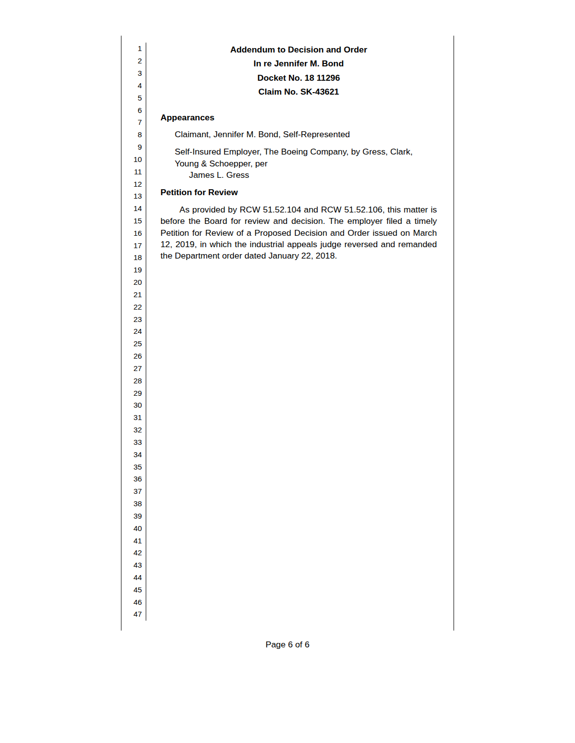1
2
3
4
5
6
7
8
9
10
11
12
13
14
15
16
17
18
19
20
21
22
23
24
25
26
27
28
29
30
31
32
33
34
35
36
37
38
39
40
41
42
43
44
45
46
47
Addendum to Decision and Order
In re Jennifer M. Bond
Docket No. 18 11296
Claim No. SK-43621
Appearances
Claimant, Jennifer M. Bond, Self-Represented
Self-Insured Employer, The Boeing Company, by Gress, Clark, Young & Schoepper, per
James L. Gress
Petition for Review
As provided by RCW 51.52.104 and RCW 51.52.106, this matter is before the Board for review and decision. The employer filed a timely Petition for Review of a Proposed Decision and Order issued on March 12, 2019, in which the industrial appeals judge reversed and remanded the Department order dated January 22, 2018.
Page 6 of 6